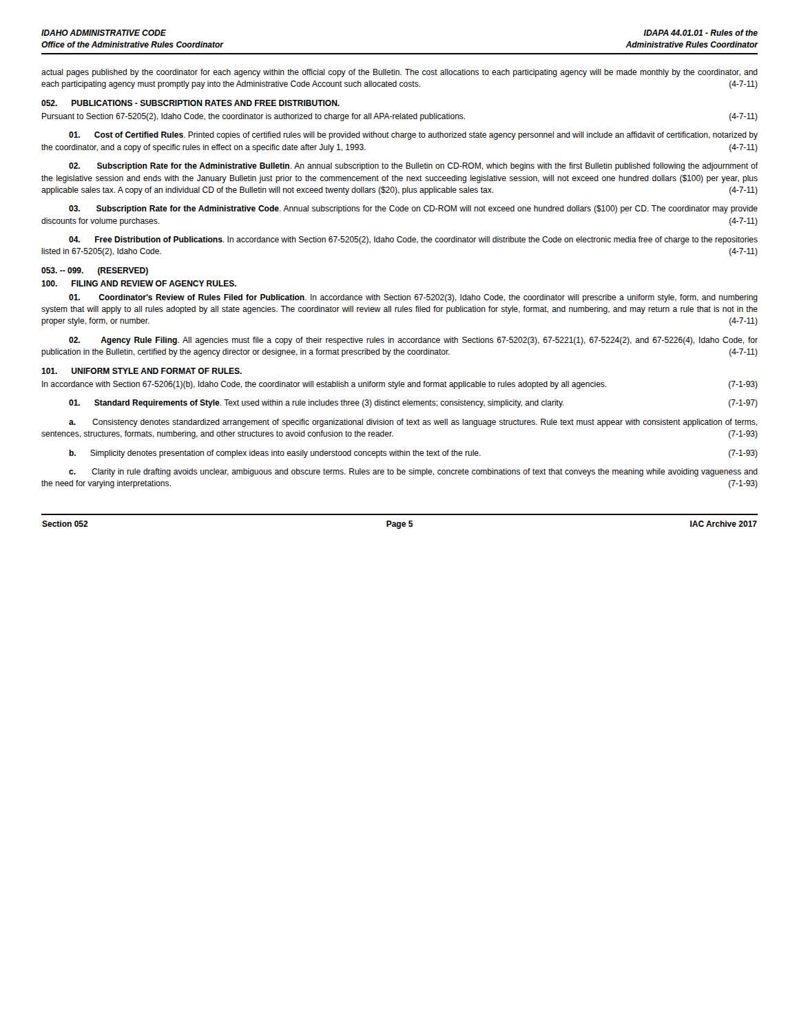| IDAHO ADMINISTRATIVE CODE Office of the Administrative Rules Coordinator | IDAPA 44.01.01 - Rules of the Administrative Rules Coordinator |
actual pages published by the coordinator for each agency within the official copy of the Bulletin. The cost allocations to each participating agency will be made monthly by the coordinator, and each participating agency must promptly pay into the Administrative Code Account such allocated costs. (4-7-11)
052. PUBLICATIONS - SUBSCRIPTION RATES AND FREE DISTRIBUTION.
Pursuant to Section 67-5205(2), Idaho Code, the coordinator is authorized to charge for all APA-related publications. (4-7-11)
01. Cost of Certified Rules. Printed copies of certified rules will be provided without charge to authorized state agency personnel and will include an affidavit of certification, notarized by the coordinator, and a copy of specific rules in effect on a specific date after July 1, 1993. (4-7-11)
02. Subscription Rate for the Administrative Bulletin. An annual subscription to the Bulletin on CD-ROM, which begins with the first Bulletin published following the adjournment of the legislative session and ends with the January Bulletin just prior to the commencement of the next succeeding legislative session, will not exceed one hundred dollars ($100) per year, plus applicable sales tax. A copy of an individual CD of the Bulletin will not exceed twenty dollars ($20), plus applicable sales tax. (4-7-11)
03. Subscription Rate for the Administrative Code. Annual subscriptions for the Code on CD-ROM will not exceed one hundred dollars ($100) per CD. The coordinator may provide discounts for volume purchases. (4-7-11)
04. Free Distribution of Publications. In accordance with Section 67-5205(2), Idaho Code, the coordinator will distribute the Code on electronic media free of charge to the repositories listed in 67-5205(2), Idaho Code. (4-7-11)
053. -- 099. (RESERVED)
100. FILING AND REVIEW OF AGENCY RULES.
01. Coordinator's Review of Rules Filed for Publication. In accordance with Section 67-5202(3), Idaho Code, the coordinator will prescribe a uniform style, form, and numbering system that will apply to all rules adopted by all state agencies. The coordinator will review all rules filed for publication for style, format, and numbering, and may return a rule that is not in the proper style, form, or number. (4-7-11)
02. Agency Rule Filing. All agencies must file a copy of their respective rules in accordance with Sections 67-5202(3), 67-5221(1), 67-5224(2), and 67-5226(4), Idaho Code, for publication in the Bulletin, certified by the agency director or designee, in a format prescribed by the coordinator. (4-7-11)
101. UNIFORM STYLE AND FORMAT OF RULES.
In accordance with Section 67-5206(1)(b), Idaho Code, the coordinator will establish a uniform style and format applicable to rules adopted by all agencies. (7-1-93)
01. Standard Requirements of Style. Text used within a rule includes three (3) distinct elements; consistency, simplicity, and clarity. (7-1-97)
a. Consistency denotes standardized arrangement of specific organizational division of text as well as language structures. Rule text must appear with consistent application of terms, sentences, structures, formats, numbering, and other structures to avoid confusion to the reader. (7-1-93)
b. Simplicity denotes presentation of complex ideas into easily understood concepts within the text of the rule. (7-1-93)
c. Clarity in rule drafting avoids unclear, ambiguous and obscure terms. Rules are to be simple, concrete combinations of text that conveys the meaning while avoiding vagueness and the need for varying interpretations. (7-1-93)
| Section 052 | Page 5 | IAC Archive 2017 |